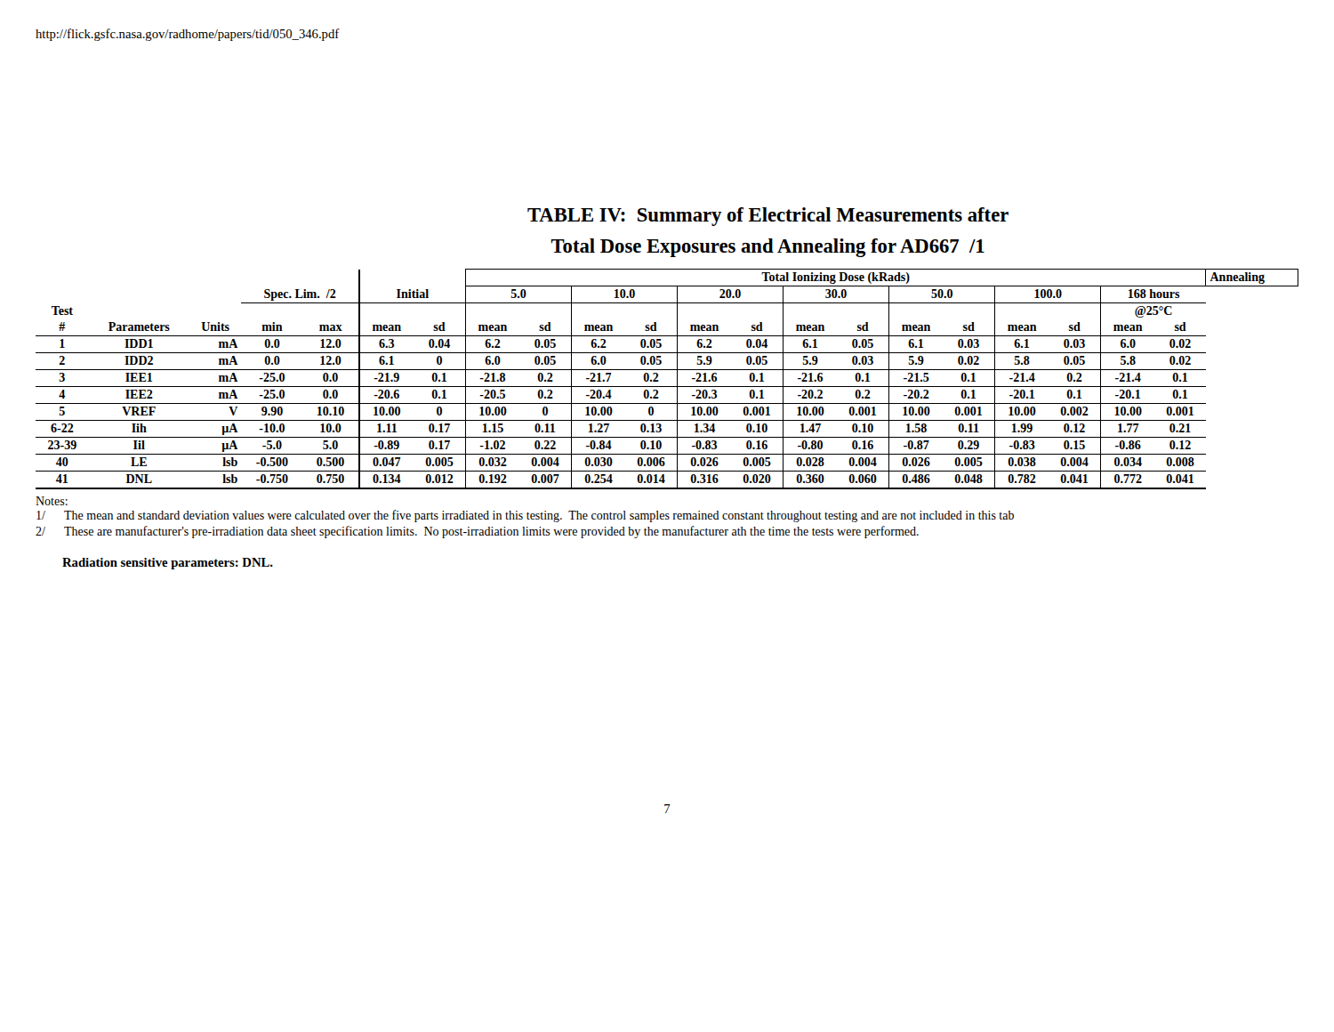http://flick.gsfc.nasa.gov/radhome/papers/tid/050_346.pdf
TABLE IV: Summary of Electrical Measurements after
Total Dose Exposures and Annealing for AD667 /1
| | | Total Ionizing Dose (kRads) | Annealing |
| | Spec. Lim. /2 | Initial | 5.0 | 10.0 | 20.0 | 30.0 | 50.0 | 100.0 | 168 hours |
| Test | | | | | | | | | | @25°C |
| # | Parameters | Units | min | max | mean | sd | mean | sd | mean | sd | mean | sd | mean | sd | mean | sd | mean | sd | mean | sd |
| 1 | IDD1 | mA | 0.0 | 12.0 | 6.3 | 0.04 | 6.2 | 0.05 | 6.2 | 0.05 | 6.2 | 0.04 | 6.1 | 0.05 | 6.1 | 0.03 | 6.1 | 0.03 | 6.0 | 0.02 |
| 2 | IDD2 | mA | 0.0 | 12.0 | 6.1 | 0 | 6.0 | 0.05 | 6.0 | 0.05 | 5.9 | 0.05 | 5.9 | 0.03 | 5.9 | 0.02 | 5.8 | 0.05 | 5.8 | 0.02 |
| 3 | IEE1 | mA | -25.0 | 0.0 | -21.9 | 0.1 | -21.8 | 0.2 | -21.7 | 0.2 | -21.6 | 0.1 | -21.6 | 0.1 | -21.5 | 0.1 | -21.4 | 0.2 | -21.4 | 0.1 |
| 4 | IEE2 | mA | -25.0 | 0.0 | -20.6 | 0.1 | -20.5 | 0.2 | -20.4 | 0.2 | -20.3 | 0.1 | -20.2 | 0.2 | -20.2 | 0.1 | -20.1 | 0.1 | -20.1 | 0.1 |
| 5 | VREF | V | 9.90 | 10.10 | 10.00 | 0 | 10.00 | 0 | 10.00 | 0 | 10.00 | 0.001 | 10.00 | 0.001 | 10.00 | 0.001 | 10.00 | 0.002 | 10.00 | 0.001 |
| 6-22 | Iih | µA | -10.0 | 10.0 | 1.11 | 0.17 | 1.15 | 0.11 | 1.27 | 0.13 | 1.34 | 0.10 | 1.47 | 0.10 | 1.58 | 0.11 | 1.99 | 0.12 | 1.77 | 0.21 |
| 23-39 | Iil | µA | -5.0 | 5.0 | -0.89 | 0.17 | -1.02 | 0.22 | -0.84 | 0.10 | -0.83 | 0.16 | -0.80 | 0.16 | -0.87 | 0.29 | -0.83 | 0.15 | -0.86 | 0.12 |
| 40 | LE | lsb | -0.500 | 0.500 | 0.047 | 0.005 | 0.032 | 0.004 | 0.030 | 0.006 | 0.026 | 0.005 | 0.028 | 0.004 | 0.026 | 0.005 | 0.038 | 0.004 | 0.034 | 0.008 |
| 41 | DNL | lsb | -0.750 | 0.750 | 0.134 | 0.012 | 0.192 | 0.007 | 0.254 | 0.014 | 0.316 | 0.020 | 0.360 | 0.060 | 0.486 | 0.048 | 0.782 | 0.041 | 0.772 | 0.041 |
Notes:
1/ The mean and standard deviation values were calculated over the five parts irradiated in this testing. The control samples remained constant throughout testing and are not included in this tab
2/ These are manufacturer's pre-irradiation data sheet specification limits. No post-irradiation limits were provided by the manufacturer ath the time the tests were performed.
Radiation sensitive parameters: DNL.
7